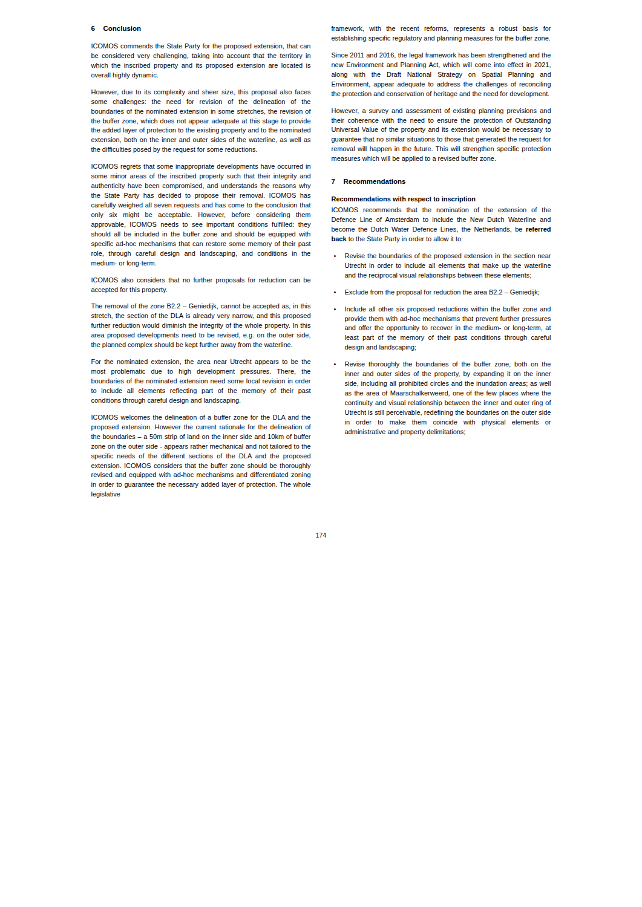6 Conclusion
ICOMOS commends the State Party for the proposed extension, that can be considered very challenging, taking into account that the territory in which the inscribed property and its proposed extension are located is overall highly dynamic.
However, due to its complexity and sheer size, this proposal also faces some challenges: the need for revision of the delineation of the boundaries of the nominated extension in some stretches, the revision of the buffer zone, which does not appear adequate at this stage to provide the added layer of protection to the existing property and to the nominated extension, both on the inner and outer sides of the waterline, as well as the difficulties posed by the request for some reductions.
ICOMOS regrets that some inappropriate developments have occurred in some minor areas of the inscribed property such that their integrity and authenticity have been compromised, and understands the reasons why the State Party has decided to propose their removal. ICOMOS has carefully weighed all seven requests and has come to the conclusion that only six might be acceptable. However, before considering them approvable, ICOMOS needs to see important conditions fulfilled: they should all be included in the buffer zone and should be equipped with specific ad-hoc mechanisms that can restore some memory of their past role, through careful design and landscaping, and conditions in the medium- or long-term.
ICOMOS also considers that no further proposals for reduction can be accepted for this property.
The removal of the zone B2.2 – Geniedijk, cannot be accepted as, in this stretch, the section of the DLA is already very narrow, and this proposed further reduction would diminish the integrity of the whole property. In this area proposed developments need to be revised, e.g. on the outer side, the planned complex should be kept further away from the waterline.
For the nominated extension, the area near Utrecht appears to be the most problematic due to high development pressures. There, the boundaries of the nominated extension need some local revision in order to include all elements reflecting part of the memory of their past conditions through careful design and landscaping.
ICOMOS welcomes the delineation of a buffer zone for the DLA and the proposed extension. However the current rationale for the delineation of the boundaries – a 50m strip of land on the inner side and 10km of buffer zone on the outer side - appears rather mechanical and not tailored to the specific needs of the different sections of the DLA and the proposed extension. ICOMOS considers that the buffer zone should be thoroughly revised and equipped with ad-hoc mechanisms and differentiated zoning in order to guarantee the necessary added layer of protection. The whole legislative
framework, with the recent reforms, represents a robust basis for establishing specific regulatory and planning measures for the buffer zone.
Since 2011 and 2016, the legal framework has been strengthened and the new Environment and Planning Act, which will come into effect in 2021, along with the Draft National Strategy on Spatial Planning and Environment, appear adequate to address the challenges of reconciling the protection and conservation of heritage and the need for development.
However, a survey and assessment of existing planning previsions and their coherence with the need to ensure the protection of Outstanding Universal Value of the property and its extension would be necessary to guarantee that no similar situations to those that generated the request for removal will happen in the future. This will strengthen specific protection measures which will be applied to a revised buffer zone.
7 Recommendations
Recommendations with respect to inscription
ICOMOS recommends that the nomination of the extension of the Defence Line of Amsterdam to include the New Dutch Waterline and become the Dutch Water Defence Lines, the Netherlands, be referred back to the State Party in order to allow it to:
Revise the boundaries of the proposed extension in the section near Utrecht in order to include all elements that make up the waterline and the reciprocal visual relationships between these elements;
Exclude from the proposal for reduction the area B2.2 – Geniedijk;
Include all other six proposed reductions within the buffer zone and provide them with ad-hoc mechanisms that prevent further pressures and offer the opportunity to recover in the medium- or long-term, at least part of the memory of their past conditions through careful design and landscaping;
Revise thoroughly the boundaries of the buffer zone, both on the inner and outer sides of the property, by expanding it on the inner side, including all prohibited circles and the inundation areas; as well as the area of Maarschalkerweerd, one of the few places where the continuity and visual relationship between the inner and outer ring of Utrecht is still perceivable, redefining the boundaries on the outer side in order to make them coincide with physical elements or administrative and property delimitations;
174